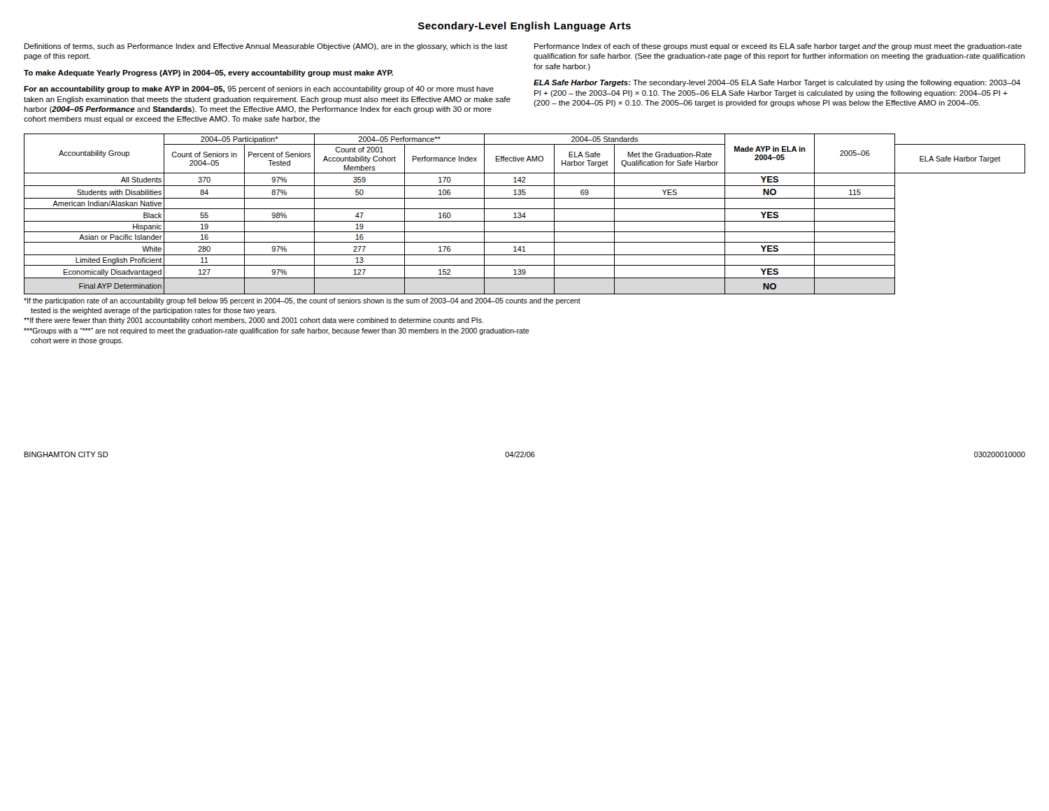Secondary-Level English Language Arts
Definitions of terms, such as Performance Index and Effective Annual Measurable Objective (AMO), are in the glossary, which is the last page of this report.
To make Adequate Yearly Progress (AYP) in 2004–05, every accountability group must make AYP.
For an accountability group to make AYP in 2004–05, 95 percent of seniors in each accountability group of 40 or more must have taken an English examination that meets the student graduation requirement. Each group must also meet its Effective AMO or make safe harbor (2004–05 Performance and Standards). To meet the Effective AMO, the Performance Index for each group with 30 or more cohort members must equal or exceed the Effective AMO. To make safe harbor, the
Performance Index of each of these groups must equal or exceed its ELA safe harbor target and the group must meet the graduation-rate qualification for safe harbor. (See the graduation-rate page of this report for further information on meeting the graduation-rate qualification for safe harbor.)
ELA Safe Harbor Targets: The secondary-level 2004–05 ELA Safe Harbor Target is calculated by using the following equation: 2003–04 PI + (200 – the 2003–04 PI) × 0.10. The 2005–06 ELA Safe Harbor Target is calculated by using the following equation: 2004–05 PI + (200 – the 2004–05 PI) × 0.10. The 2005–06 target is provided for groups whose PI was below the Effective AMO in 2004–05.
| Accountability Group | 2004–05 Participation* | 2004–05 Performance** | 2004–05 Standards | Made AYP in ELA in 2004–05 | 2005–06 |
| --- | --- | --- | --- | --- | --- |
| Count of Seniors in 2004–05 | Percent of Seniors Tested | Count of 2001 Accountability Cohort Members | Performance Index | Effective AMO | ELA Safe Harbor Target | Met the Graduation-Rate Qualification for Safe Harbor | ELA Safe Harbor Target |
| All Students | 370 | 97% | 359 | 170 | 142 | | | YES | |
| Students with Disabilities | 84 | 87% | 50 | 106 | 135 | 69 | YES | NO | 115 |
| American Indian/Alaskan Native | | | | | | | | | |
| Black | 55 | 98% | 47 | 160 | 134 | | | YES | |
| Hispanic | 19 | | 19 | | | | | | |
| Asian or Pacific Islander | 16 | | 16 | | | | | | |
| White | 280 | 97% | 277 | 176 | 141 | | | YES | |
| Limited English Proficient | 11 | | 13 | | | | | | |
| Economically Disadvantaged | 127 | 97% | 127 | 152 | 139 | | | YES | |
| Final AYP Determination | | | | | | | | NO | |
*If the participation rate of an accountability group fell below 95 percent in 2004–05, the count of seniors shown is the sum of 2003–04 and 2004–05 counts and the percent
tested is the weighted average of the participation rates for those two years.
**If there were fewer than thirty 2001 accountability cohort members, 2000 and 2001 cohort data were combined to determine counts and PIs.
***Groups with a “***” are not required to meet the graduation-rate qualification for safe harbor, because fewer than 30 members in the 2000 graduation-rate
cohort were in those groups.
BINGHAMTON CITY SD
04/22/06
030200010000